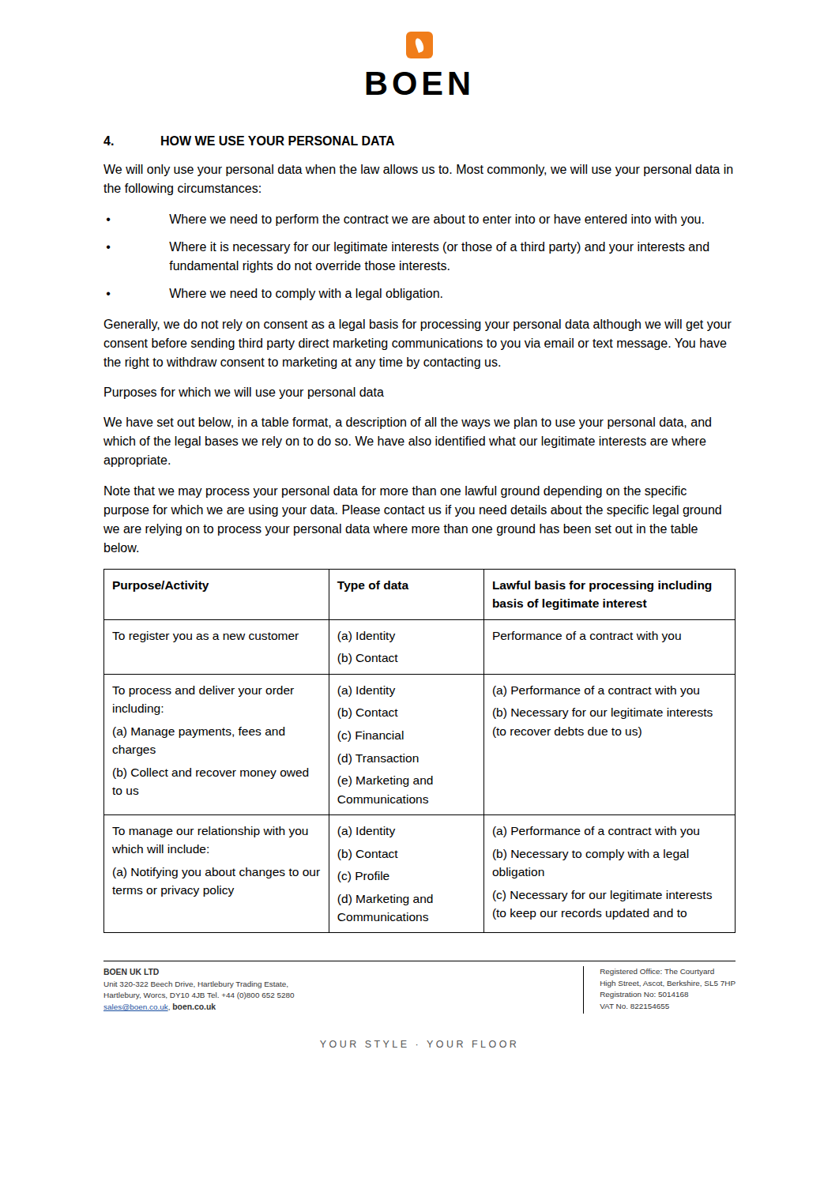BOEN
4. HOW WE USE YOUR PERSONAL DATA
We will only use your personal data when the law allows us to. Most commonly, we will use your personal data in the following circumstances:
Where we need to perform the contract we are about to enter into or have entered into with you.
Where it is necessary for our legitimate interests (or those of a third party) and your interests and fundamental rights do not override those interests.
Where we need to comply with a legal obligation.
Generally, we do not rely on consent as a legal basis for processing your personal data although we will get your consent before sending third party direct marketing communications to you via email or text message. You have the right to withdraw consent to marketing at any time by contacting us.
Purposes for which we will use your personal data
We have set out below, in a table format, a description of all the ways we plan to use your personal data, and which of the legal bases we rely on to do so. We have also identified what our legitimate interests are where appropriate.
Note that we may process your personal data for more than one lawful ground depending on the specific purpose for which we are using your data. Please contact us if you need details about the specific legal ground we are relying on to process your personal data where more than one ground has been set out in the table below.
| Purpose/Activity | Type of data | Lawful basis for processing including basis of legitimate interest |
| --- | --- | --- |
| To register you as a new customer | (a) Identity (b) Contact | Performance of a contract with you |
| To process and deliver your order including: (a) Manage payments, fees and charges (b) Collect and recover money owed to us | (a) Identity (b) Contact (c) Financial (d) Transaction (e) Marketing and Communications | (a) Performance of a contract with you (b) Necessary for our legitimate interests (to recover debts due to us) |
| To manage our relationship with you which will include: (a) Notifying you about changes to our terms or privacy policy | (a) Identity (b) Contact (c) Profile (d) Marketing and Communications | (a) Performance of a contract with you (b) Necessary to comply with a legal obligation (c) Necessary for our legitimate interests (to keep our records updated and to |
BOEN UK LTD Unit 320-322 Beech Drive, Hartlebury Trading Estate,
Hartlebury, Worcs, DY10 4JB Tel. +44 (0)800 652 5280
sales@boen.co.uk, boen.co.uk
Registered Office: The Courtyard
High Street, Ascot, Berkshire, SL5 7HP
Registration No: 5014168
VAT No. 822154655
YOUR STYLE · YOUR FLOOR